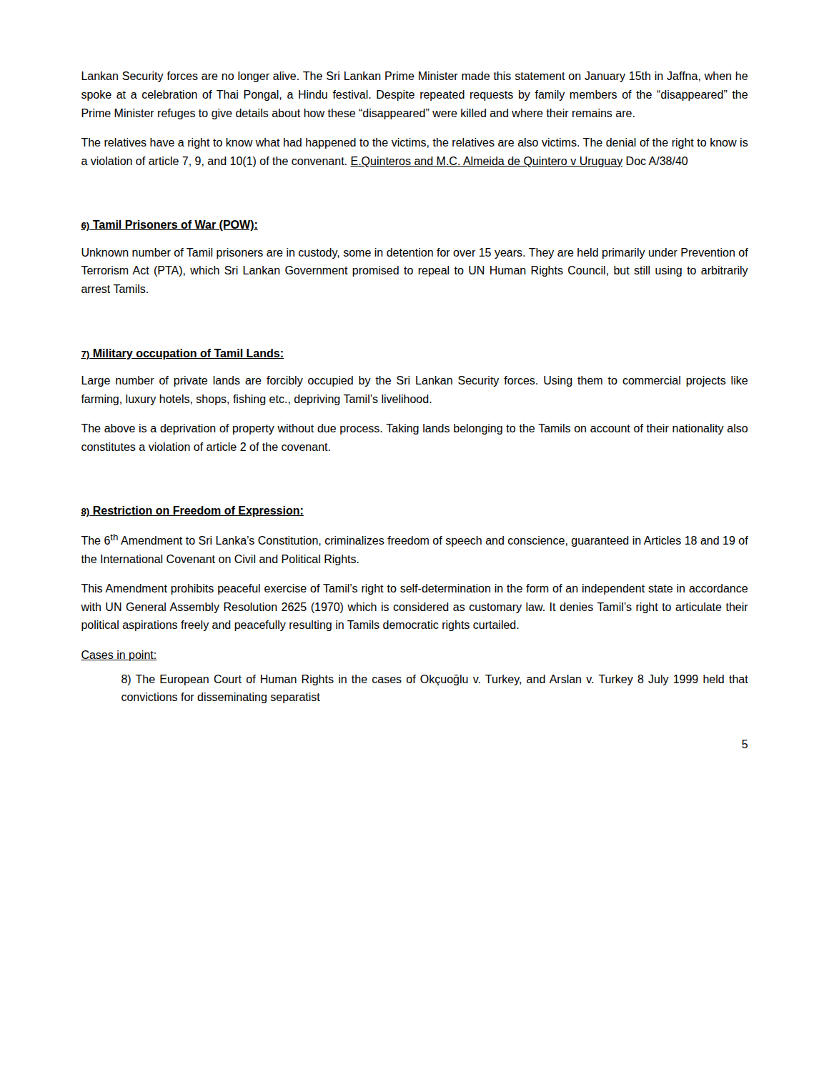Lankan Security forces are no longer alive. The Sri Lankan Prime Minister made this statement on January 15th in Jaffna, when he spoke at a celebration of Thai Pongal, a Hindu festival. Despite repeated requests by family members of the “disappeared” the Prime Minister refuges to give details about how these “disappeared” were killed and where their remains are.
The relatives have a right to know what had happened to the victims, the relatives are also victims. The denial of the right to know is a violation of article 7, 9, and 10(1) of the convenant. E.Quinteros and M.C. Almeida de Quintero v Uruguay Doc A/38/40
6) Tamil Prisoners of War (POW):
Unknown number of Tamil prisoners are in custody, some in detention for over 15 years. They are held primarily under Prevention of Terrorism Act (PTA), which Sri Lankan Government promised to repeal to UN Human Rights Council, but still using to arbitrarily arrest Tamils.
7) Military occupation of Tamil Lands:
Large number of private lands are forcibly occupied by the Sri Lankan Security forces. Using them to commercial projects like farming, luxury hotels, shops, fishing etc., depriving Tamil’s livelihood.
The above is a deprivation of property without due process. Taking lands belonging to the Tamils on account of their nationality also constitutes a violation of article 2 of the covenant.
8) Restriction on Freedom of Expression:
The 6th Amendment to Sri Lanka’s Constitution, criminalizes freedom of speech and conscience, guaranteed in Articles 18 and 19 of the International Covenant on Civil and Political Rights.
This Amendment prohibits peaceful exercise of Tamil’s right to self-determination in the form of an independent state in accordance with UN General Assembly Resolution 2625 (1970) which is considered as customary law. It denies Tamil’s right to articulate their political aspirations freely and peacefully resulting in Tamils democratic rights curtailed.
Cases in point:
8) The European Court of Human Rights in the cases of Okçuoğlu v. Turkey, and Arslan v. Turkey 8 July 1999 held that convictions for disseminating separatist
5